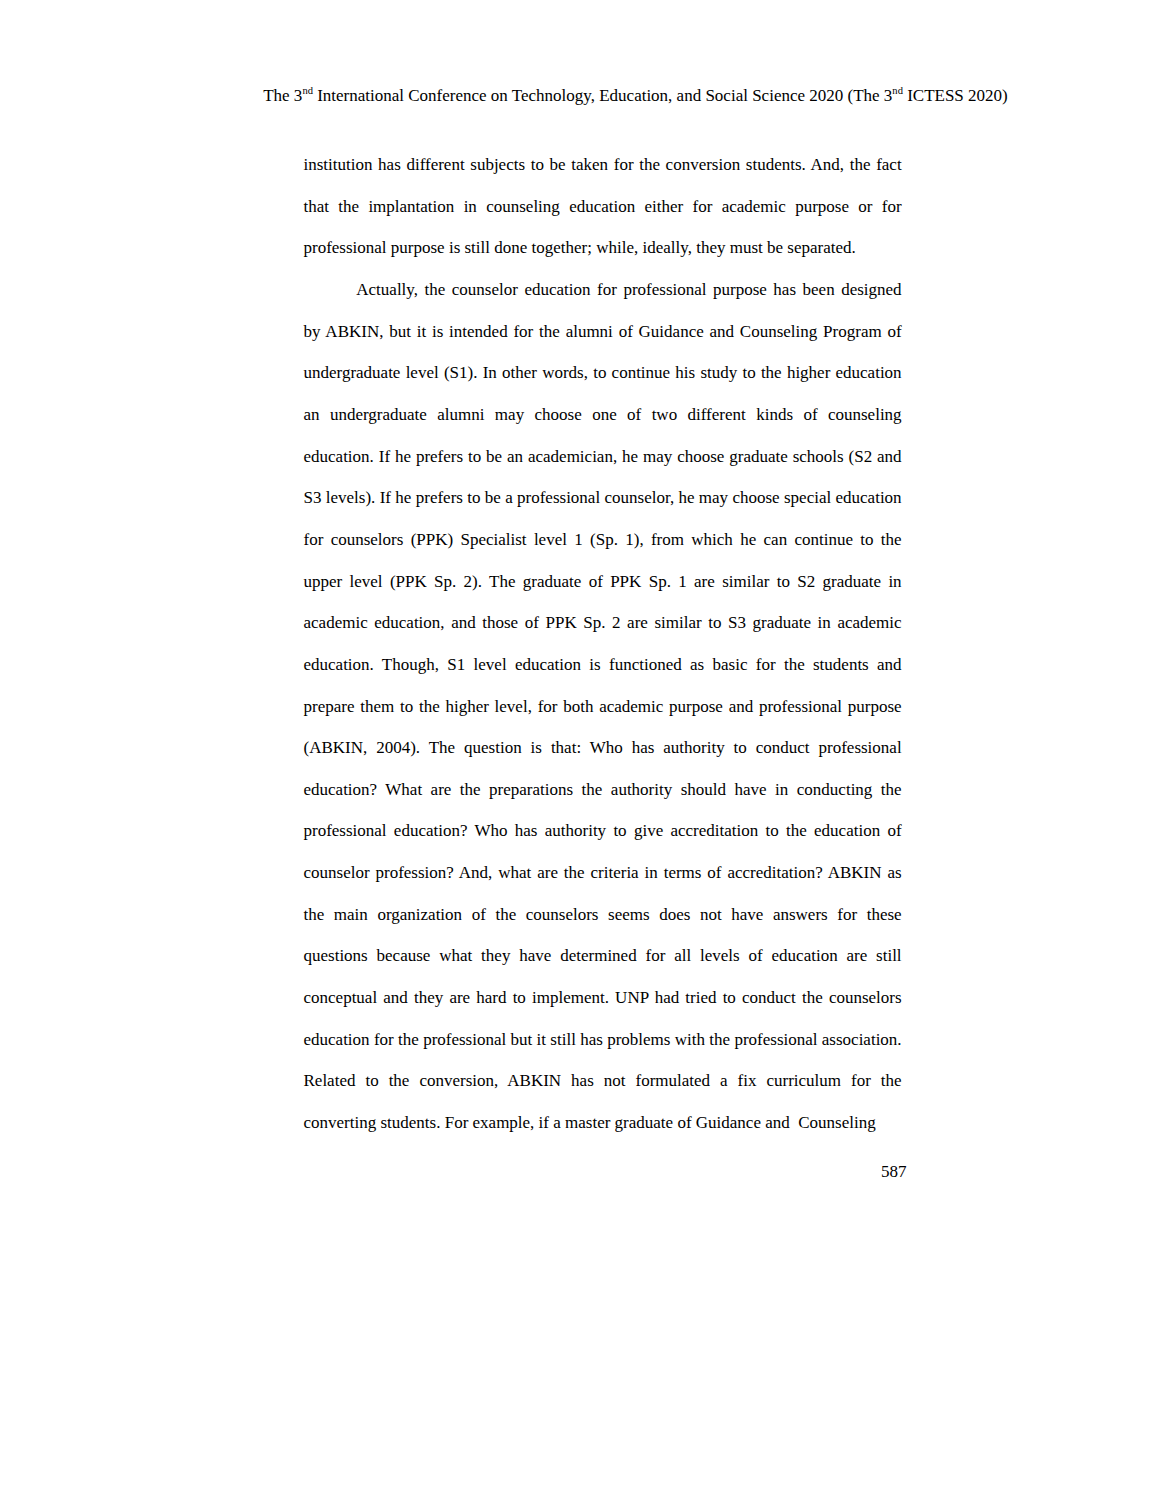The 3nd International Conference on Technology, Education, and Social Science 2020 (The 3nd ICTESS 2020)
institution has different subjects to be taken for the conversion students. And, the fact that the implantation in counseling education either for academic purpose or for professional purpose is still done together; while, ideally, they must be separated.
Actually, the counselor education for professional purpose has been designed by ABKIN, but it is intended for the alumni of Guidance and Counseling Program of undergraduate level (S1). In other words, to continue his study to the higher education an undergraduate alumni may choose one of two different kinds of counseling education. If he prefers to be an academician, he may choose graduate schools (S2 and S3 levels). If he prefers to be a professional counselor, he may choose special education for counselors (PPK) Specialist level 1 (Sp. 1), from which he can continue to the upper level (PPK Sp. 2). The graduate of PPK Sp. 1 are similar to S2 graduate in academic education, and those of PPK Sp. 2 are similar to S3 graduate in academic education. Though, S1 level education is functioned as basic for the students and prepare them to the higher level, for both academic purpose and professional purpose (ABKIN, 2004). The question is that: Who has authority to conduct professional education? What are the preparations the authority should have in conducting the professional education? Who has authority to give accreditation to the education of counselor profession? And, what are the criteria in terms of accreditation? ABKIN as the main organization of the counselors seems does not have answers for these questions because what they have determined for all levels of education are still conceptual and they are hard to implement. UNP had tried to conduct the counselors education for the professional but it still has problems with the professional association. Related to the conversion, ABKIN has not formulated a fix curriculum for the converting students. For example, if a master graduate of Guidance and Counseling
587